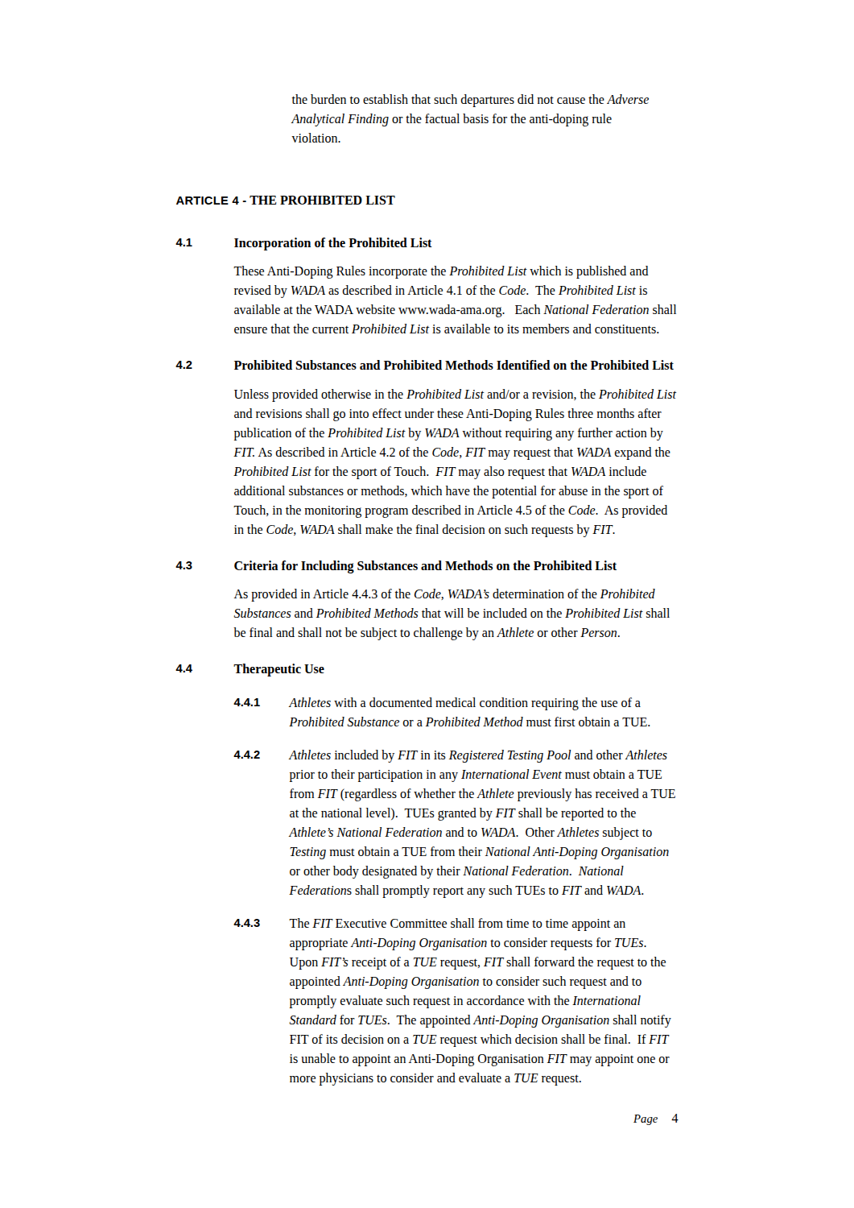the burden to establish that such departures did not cause the Adverse Analytical Finding or the factual basis for the anti-doping rule violation.
ARTICLE 4 - THE PROHIBITED LIST
4.1 Incorporation of the Prohibited List
These Anti-Doping Rules incorporate the Prohibited List which is published and revised by WADA as described in Article 4.1 of the Code. The Prohibited List is available at the WADA website www.wada-ama.org. Each National Federation shall ensure that the current Prohibited List is available to its members and constituents.
4.2 Prohibited Substances and Prohibited Methods Identified on the Prohibited List
Unless provided otherwise in the Prohibited List and/or a revision, the Prohibited List and revisions shall go into effect under these Anti-Doping Rules three months after publication of the Prohibited List by WADA without requiring any further action by FIT. As described in Article 4.2 of the Code, FIT may request that WADA expand the Prohibited List for the sport of Touch. FIT may also request that WADA include additional substances or methods, which have the potential for abuse in the sport of Touch, in the monitoring program described in Article 4.5 of the Code. As provided in the Code, WADA shall make the final decision on such requests by FIT.
4.3 Criteria for Including Substances and Methods on the Prohibited List
As provided in Article 4.4.3 of the Code, WADA’s determination of the Prohibited Substances and Prohibited Methods that will be included on the Prohibited List shall be final and shall not be subject to challenge by an Athlete or other Person.
4.4 Therapeutic Use
4.4.1 Athletes with a documented medical condition requiring the use of a Prohibited Substance or a Prohibited Method must first obtain a TUE.
4.4.2 Athletes included by FIT in its Registered Testing Pool and other Athletes prior to their participation in any International Event must obtain a TUE from FIT (regardless of whether the Athlete previously has received a TUE at the national level). TUEs granted by FIT shall be reported to the Athlete’s National Federation and to WADA. Other Athletes subject to Testing must obtain a TUE from their National Anti-Doping Organisation or other body designated by their National Federation. National Federations shall promptly report any such TUEs to FIT and WADA.
4.4.3 The FIT Executive Committee shall from time to time appoint an appropriate Anti-Doping Organisation to consider requests for TUEs. Upon FIT’s receipt of a TUE request, FIT shall forward the request to the appointed Anti-Doping Organisation to consider such request and to promptly evaluate such request in accordance with the International Standard for TUEs. The appointed Anti-Doping Organisation shall notify FIT of its decision on a TUE request which decision shall be final. If FIT is unable to appoint an Anti-Doping Organisation FIT may appoint one or more physicians to consider and evaluate a TUE request.
Page 4